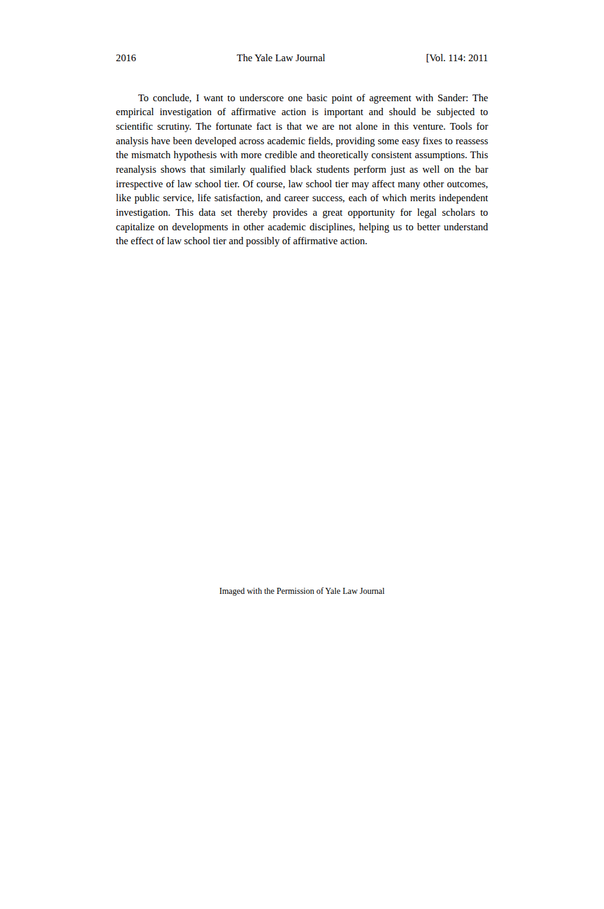2016 The Yale Law Journal [Vol. 114: 2011
To conclude, I want to underscore one basic point of agreement with Sander: The empirical investigation of affirmative action is important and should be subjected to scientific scrutiny. The fortunate fact is that we are not alone in this venture. Tools for analysis have been developed across academic fields, providing some easy fixes to reassess the mismatch hypothesis with more credible and theoretically consistent assumptions. This reanalysis shows that similarly qualified black students perform just as well on the bar irrespective of law school tier. Of course, law school tier may affect many other outcomes, like public service, life satisfaction, and career success, each of which merits independent investigation. This data set thereby provides a great opportunity for legal scholars to capitalize on developments in other academic disciplines, helping us to better understand the effect of law school tier and possibly of affirmative action.
Imaged with the Permission of Yale Law Journal